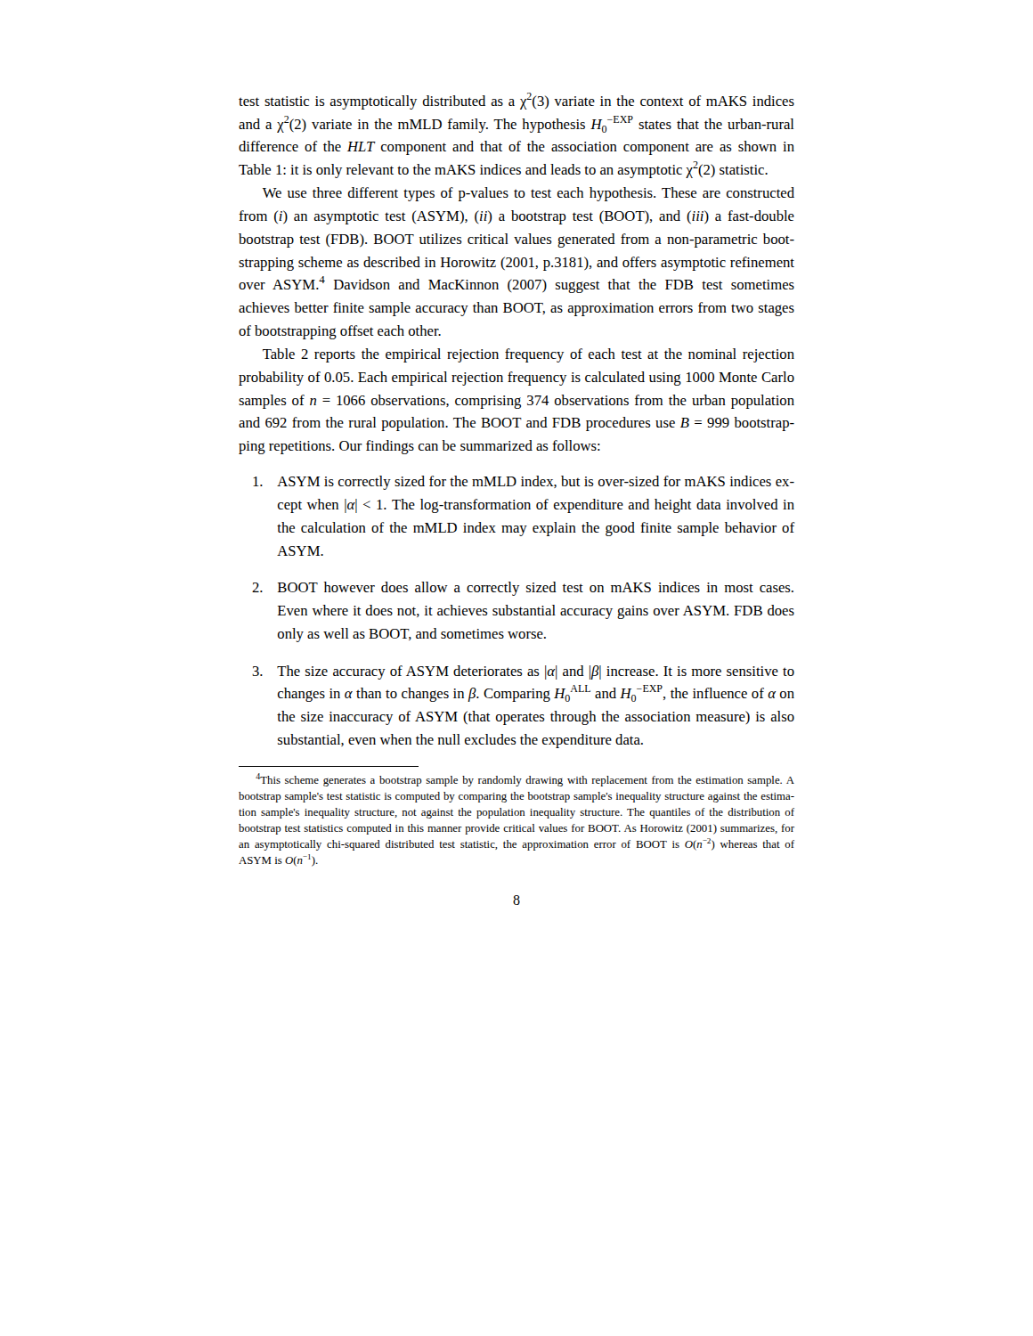test statistic is asymptotically distributed as a χ2(3) variate in the context of mAKS indices and a χ2(2) variate in the mMLD family. The hypothesis H0−EXP states that the urban-rural difference of the HLT component and that of the association component are as shown in Table 1: it is only relevant to the mAKS indices and leads to an asymptotic χ2(2) statistic.
We use three different types of p-values to test each hypothesis. These are constructed from (i) an asymptotic test (ASYM), (ii) a bootstrap test (BOOT), and (iii) a fast-double bootstrap test (FDB). BOOT utilizes critical values generated from a non-parametric bootstrapping scheme as described in Horowitz (2001, p.3181), and offers asymptotic refinement over ASYM.4 Davidson and MacKinnon (2007) suggest that the FDB test sometimes achieves better finite sample accuracy than BOOT, as approximation errors from two stages of bootstrapping offset each other.
Table 2 reports the empirical rejection frequency of each test at the nominal rejection probability of 0.05. Each empirical rejection frequency is calculated using 1000 Monte Carlo samples of n = 1066 observations, comprising 374 observations from the urban population and 692 from the rural population. The BOOT and FDB procedures use B = 999 bootstrapping repetitions. Our findings can be summarized as follows:
ASYM is correctly sized for the mMLD index, but is over-sized for mAKS indices except when |α| < 1. The log-transformation of expenditure and height data involved in the calculation of the mMLD index may explain the good finite sample behavior of ASYM.
BOOT however does allow a correctly sized test on mAKS indices in most cases. Even where it does not, it achieves substantial accuracy gains over ASYM. FDB does only as well as BOOT, and sometimes worse.
The size accuracy of ASYM deteriorates as |α| and |β| increase. It is more sensitive to changes in α than to changes in β. Comparing H0ALL and H0−EXP, the influence of α on the size inaccuracy of ASYM (that operates through the association measure) is also substantial, even when the null excludes the expenditure data.
4 This scheme generates a bootstrap sample by randomly drawing with replacement from the estimation sample. A bootstrap sample's test statistic is computed by comparing the bootstrap sample's inequality structure against the estimation sample's inequality structure, not against the population inequality structure. The quantiles of the distribution of bootstrap test statistics computed in this manner provide critical values for BOOT. As Horowitz (2001) summarizes, for an asymptotically chi-squared distributed test statistic, the approximation error of BOOT is O(n−2) whereas that of ASYM is O(n−1).
8